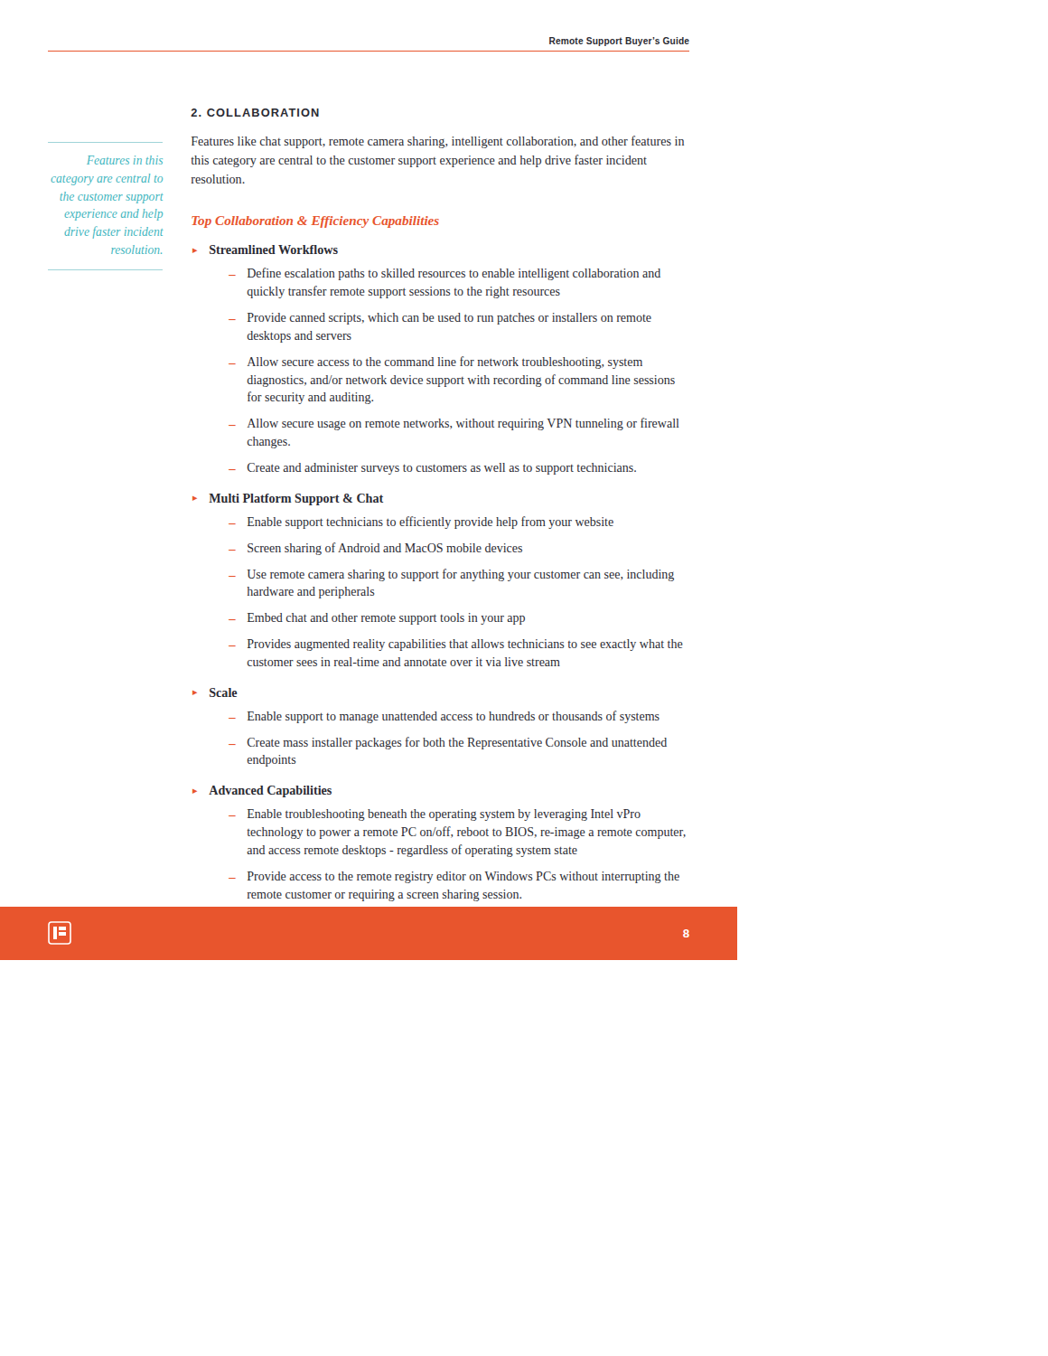Remote Support Buyer’s Guide
Features in this category are central to the customer support experience and help drive faster incident resolution.
2. Collaboration
Features like chat support, remote camera sharing, intelligent collaboration, and other features in this category are central to the customer support experience and help drive faster incident resolution.
Top Collaboration & Efficiency Capabilities
Streamlined Workflows
Define escalation paths to skilled resources to enable intelligent collaboration and quickly transfer remote support sessions to the right resources
Provide canned scripts, which can be used to run patches or installers on remote desktops and servers
Allow secure access to the command line for network troubleshooting, system diagnostics, and/or network device support with recording of command line sessions for security and auditing.
Allow secure usage on remote networks, without requiring VPN tunneling or firewall changes.
Create and administer surveys to customers as well as to support technicians.
Multi Platform Support & Chat
Enable support technicians to efficiently provide help from your website
Screen sharing of Android and MacOS mobile devices
Use remote camera sharing to support for anything your customer can see, including hardware and peripherals
Embed chat and other remote support tools in your app
Provides augmented reality capabilities that allows technicians to see exactly what the customer sees in real-time and annotate over it via live stream
Scale
Enable support to manage unattended access to hundreds or thousands of systems
Create mass installer packages for both the Representative Console and unattended endpoints
Advanced Capabilities
Enable troubleshooting beneath the operating system by leveraging Intel vPro technology to power a remote PC on/off, reboot to BIOS, re-image a remote computer, and access remote desktops - regardless of operating system state
Provide access to the remote registry editor on Windows PCs without interrupting the remote customer or requiring a screen sharing session.
Able to kill processes; start, stop, pause, resume, and restart services; and uninstall programs on remote PCs or mobile devices.
8